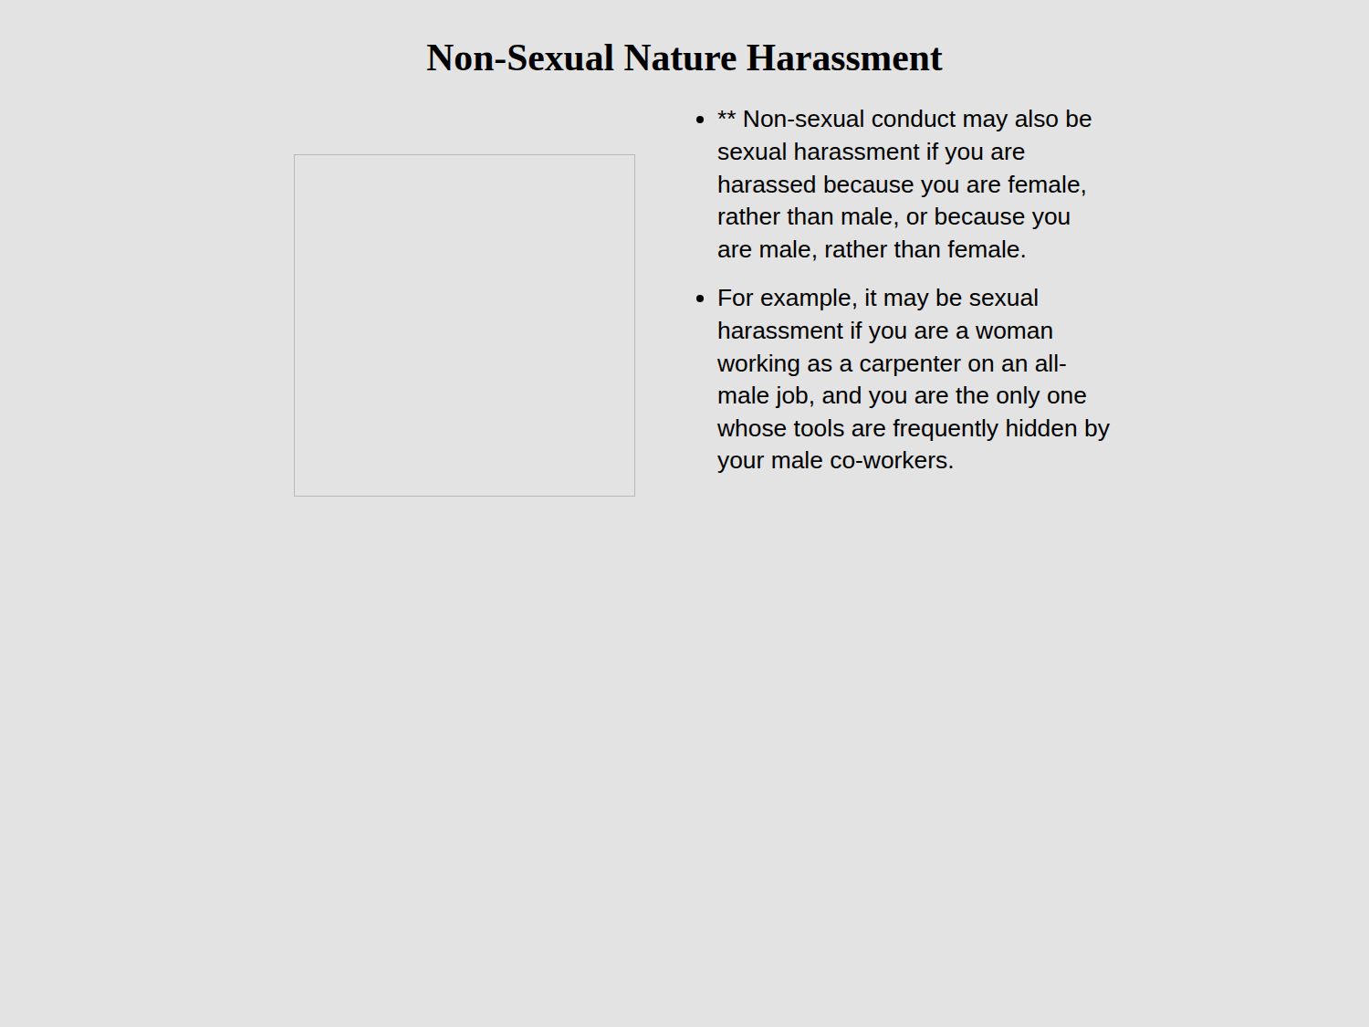Non-Sexual Nature Harassment
** Non-sexual conduct may also be sexual harassment if you are harassed because you are female, rather than male, or because you are male, rather than female.
For example, it may be sexual harassment if you are a woman working as a carpenter on an all-male job, and you are the only one whose tools are frequently hidden by your male co-workers.